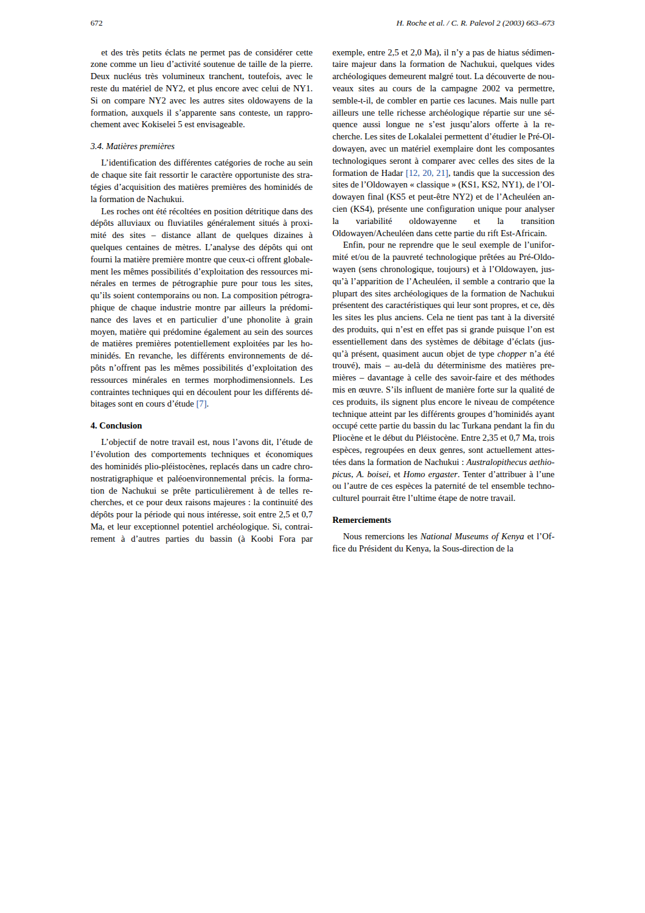672 H. Roche et al. / C. R. Palevol 2 (2003) 663–673
et des très petits éclats ne permet pas de considérer cette zone comme un lieu d’activité soutenue de taille de la pierre. Deux nucléus très volumineux tranchent, toutefois, avec le reste du matériel de NY2, et plus encore avec celui de NY1. Si on compare NY2 avec les autres sites oldowayens de la formation, auxquels il s’apparente sans conteste, un rapprochement avec Kokiselei 5 est envisageable.
3.4. Matières premières
L’identification des différentes catégories de roche au sein de chaque site fait ressortir le caractère opportuniste des stratégies d’acquisition des matières premières des hominidés de la formation de Nachukui.
Les roches ont été récoltées en position détritique dans des dépôts alluviaux ou fluviatiles généralement situés à proximité des sites – distance allant de quelques dizaines à quelques centaines de mètres. L’analyse des dépôts qui ont fourni la matière première montre que ceux-ci offrent globalement les mêmes possibilités d’exploitation des ressources minérales en termes de pétrographie pure pour tous les sites, qu’ils soient contemporains ou non. La composition pétrographique de chaque industrie montre par ailleurs la prédominance des laves et en particulier d’une phonolite à grain moyen, matière qui prédomine également au sein des sources de matières premières potentiellement exploitées par les hominidés. En revanche, les différents environnements de dépôts n’offrent pas les mêmes possibilités d’exploitation des ressources minérales en termes morphodimensionnels. Les contraintes techniques qui en découlent pour les différents débitages sont en cours d’étude [7].
4. Conclusion
L’objectif de notre travail est, nous l’avons dit, l’étude de l’évolution des comportements techniques et économiques des hominidés plio-pléistocènes, replacés dans un cadre chronostratigraphique et paléoenvironnemental précis. la formation de Nachukui se prête particulièrement à de telles recherches, et ce pour deux raisons majeures : la continuité des dépôts pour la période qui nous intéresse, soit entre 2,5 et 0,7 Ma, et leur exceptionnel potentiel archéologique. Si, contrairement à d’autres parties du bassin (à Koobi Fora par exemple, entre 2,5 et 2,0 Ma), il n’y a pas de hiatus sédimentaire majeur dans la formation de Nachukui, quelques vides archéologiques demeurent malgré tout. La découverte de nouveaux sites au cours de la campagne 2002 va permettre, semble-t-il, de combler en partie ces lacunes. Mais nulle part ailleurs une telle richesse archéologique répartie sur une séquence aussi longue ne s’est jusqu’alors offerte à la recherche. Les sites de Lokalalei permettent d’étudier le Pré-Oldowayen, avec un matériel exemplaire dont les composantes technologiques seront à comparer avec celles des sites de la formation de Hadar [12, 20, 21], tandis que la succession des sites de l’Oldowayen « classique » (KS1, KS2, NY1), de l’Oldowayen final (KS5 et peut-être NY2) et de l’Acheuléen ancien (KS4), présente une configuration unique pour analyser la variabilité oldowayenne et la transition Oldowayen/Acheuléen dans cette partie du rift Est-Africain.
Enfin, pour ne reprendre que le seul exemple de l’uniformité et/ou de la pauvreté technologique prêtées au Pré-Oldowayen (sens chronologique, toujours) et à l’Oldowayen, jusqu’à l’apparition de l’Acheuléen, il semble a contrario que la plupart des sites archéologiques de la formation de Nachukui présentent des caractéristiques qui leur sont propres, et ce, dès les sites les plus anciens. Cela ne tient pas tant à la diversité des produits, qui n’est en effet pas si grande puisque l’on est essentiellement dans des systèmes de débitage d’éclats (jusqu’à présent, quasiment aucun objet de type chopper n’a été trouvé), mais – au-delà du déterminisme des matières premières – davantage à celle des savoir-faire et des méthodes mis en œuvre. S’ils influent de manière forte sur la qualité de ces produits, ils signent plus encore le niveau de compétence technique atteint par les différents groupes d’hominidés ayant occupé cette partie du bassin du lac Turkana pendant la fin du Pliocène et le début du Pléistocène. Entre 2,35 et 0,7 Ma, trois espèces, regroupées en deux genres, sont actuellement attestées dans la formation de Nachukui : Australopithecus aethiopicus, A. boisei, et Homo ergaster. Tenter d’attribuer à l’une ou l’autre de ces espèces la paternité de tel ensemble technoculturel pourrait être l’ultime étape de notre travail.
Remerciements
Nous remercions les National Museums of Kenya et l’Office du Président du Kenya, la Sous-direction de la